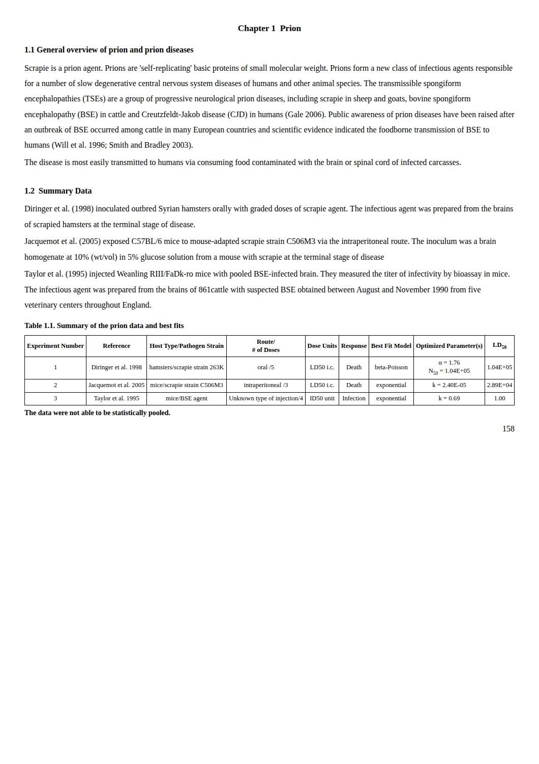Chapter 1 Prion
1.1 General overview of prion and prion diseases
Scrapie is a prion agent. Prions are 'self-replicating' basic proteins of small molecular weight. Prions form a new class of infectious agents responsible for a number of slow degenerative central nervous system diseases of humans and other animal species. The transmissible spongiform encephalopathies (TSEs) are a group of progressive neurological prion diseases, including scrapie in sheep and goats, bovine spongiform encephalopathy (BSE) in cattle and Creutzfeldt-Jakob disease (CJD) in humans (Gale 2006). Public awareness of prion diseases have been raised after an outbreak of BSE occurred among cattle in many European countries and scientific evidence indicated the foodborne transmission of BSE to humans (Will et al. 1996; Smith and Bradley 2003).
The disease is most easily transmitted to humans via consuming food contaminated with the brain or spinal cord of infected carcasses.
1.2 Summary Data
Diringer et al. (1998) inoculated outbred Syrian hamsters orally with graded doses of scrapie agent. The infectious agent was prepared from the brains of scrapied hamsters at the terminal stage of disease.
Jacquemot et al. (2005) exposed C57BL/6 mice to mouse-adapted scrapie strain C506M3 via the intraperitoneal route. The inoculum was a brain homogenate at 10% (wt/vol) in 5% glucose solution from a mouse with scrapie at the terminal stage of disease
Taylor et al. (1995) injected Weanling RIII/FaDk-ro mice with pooled BSE-infected brain. They measured the titer of infectivity by bioassay in mice. The infectious agent was prepared from the brains of 861cattle with suspected BSE obtained between August and November 1990 from five veterinary centers throughout England.
Table 1.1. Summary of the prion data and best fits
| Experiment Number | Reference | Host Type/Pathogen Strain | Route/ # of Doses | Dose Units | Response | Best Fit Model | Optimized Parameter(s) | LD 50 |
| --- | --- | --- | --- | --- | --- | --- | --- | --- |
| 1 | Diringer et al. 1998 | hamsters/scrapie strain 263K | oral /5 | LD50 i.c. | Death | beta-Poisson | α = 1.76 N 50 = 1.04E+05 | 1.04E+05 |
| 2 | Jacquemot et al. 2005 | mice/scrapie strain C506M3 | intraperitoneal /3 | LD50 i.c. | Death | exponential | k = 2.40E-05 | 2.89E+04 |
| 3 | Taylor et al. 1995 | mice/BSE agent | Unknown type of injection/4 | ID50 unit | Infection | exponential | k = 0.69 | 1.00 |
The data were not able to be statistically pooled.
158